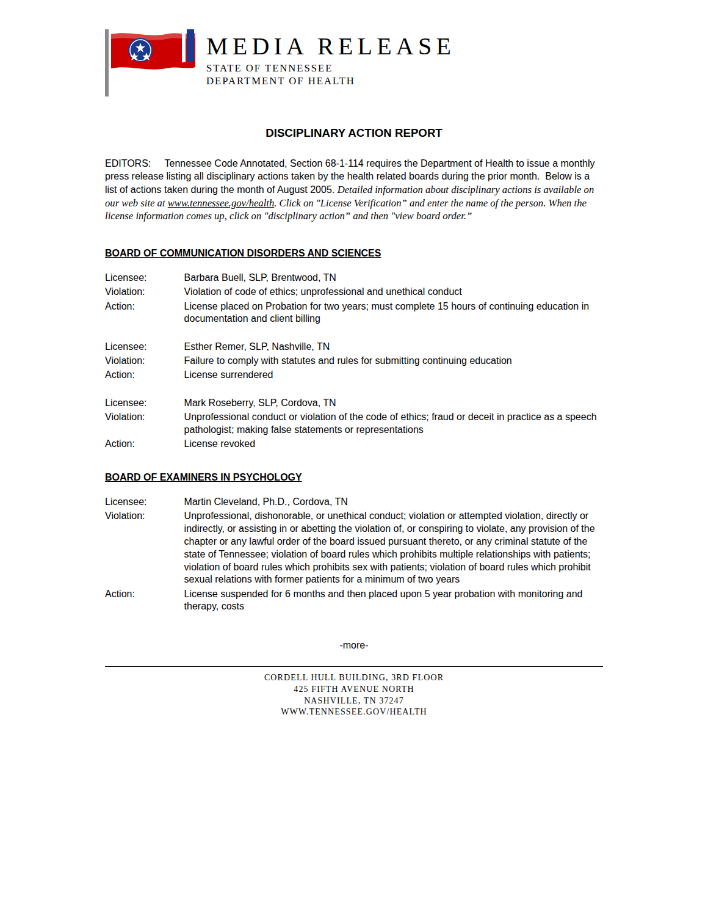MEDIA RELEASE
STATE OF TENNESSEE
DEPARTMENT OF HEALTH
DISCIPLINARY ACTION REPORT
EDITORS: Tennessee Code Annotated, Section 68-1-114 requires the Department of Health to issue a monthly press release listing all disciplinary actions taken by the health related boards during the prior month. Below is a list of actions taken during the month of August 2005. Detailed information about disciplinary actions is available on our web site at www.tennessee.gov/health. Click on "License Verification” and enter the name of the person. When the license information comes up, click on "disciplinary action” and then "view board order.”
BOARD OF COMMUNICATION DISORDERS AND SCIENCES
| Licensee: | Barbara Buell, SLP, Brentwood, TN |
| Violation: | Violation of code of ethics; unprofessional and unethical conduct |
| Action: | License placed on Probation for two years; must complete 15 hours of continuing education in documentation and client billing |
| Licensee: | Esther Remer, SLP, Nashville, TN |
| Violation: | Failure to comply with statutes and rules for submitting continuing education |
| Action: | License surrendered |
| Licensee: | Mark Roseberry, SLP, Cordova, TN |
| Violation: | Unprofessional conduct or violation of the code of ethics; fraud or deceit in practice as a speech pathologist; making false statements or representations |
| Action: | License revoked |
BOARD OF EXAMINERS IN PSYCHOLOGY
| Licensee: | Martin Cleveland, Ph.D., Cordova, TN |
| Violation: | Unprofessional, dishonorable, or unethical conduct; violation or attempted violation, directly or indirectly, or assisting in or abetting the violation of, or conspiring to violate, any provision of the chapter or any lawful order of the board issued pursuant thereto, or any criminal statute of the state of Tennessee; violation of board rules which prohibits multiple relationships with patients; violation of board rules which prohibits sex with patients; violation of board rules which prohibit sexual relations with former patients for a minimum of two years |
| Action: | License suspended for 6 months and then placed upon 5 year probation with monitoring and therapy, costs |
-more-
CORDELL HULL BUILDING, 3RD FLOOR
425 FIFTH AVENUE NORTH
NASHVILLE, TN 37247
WWW.TENNESSEE.GOV/HEALTH